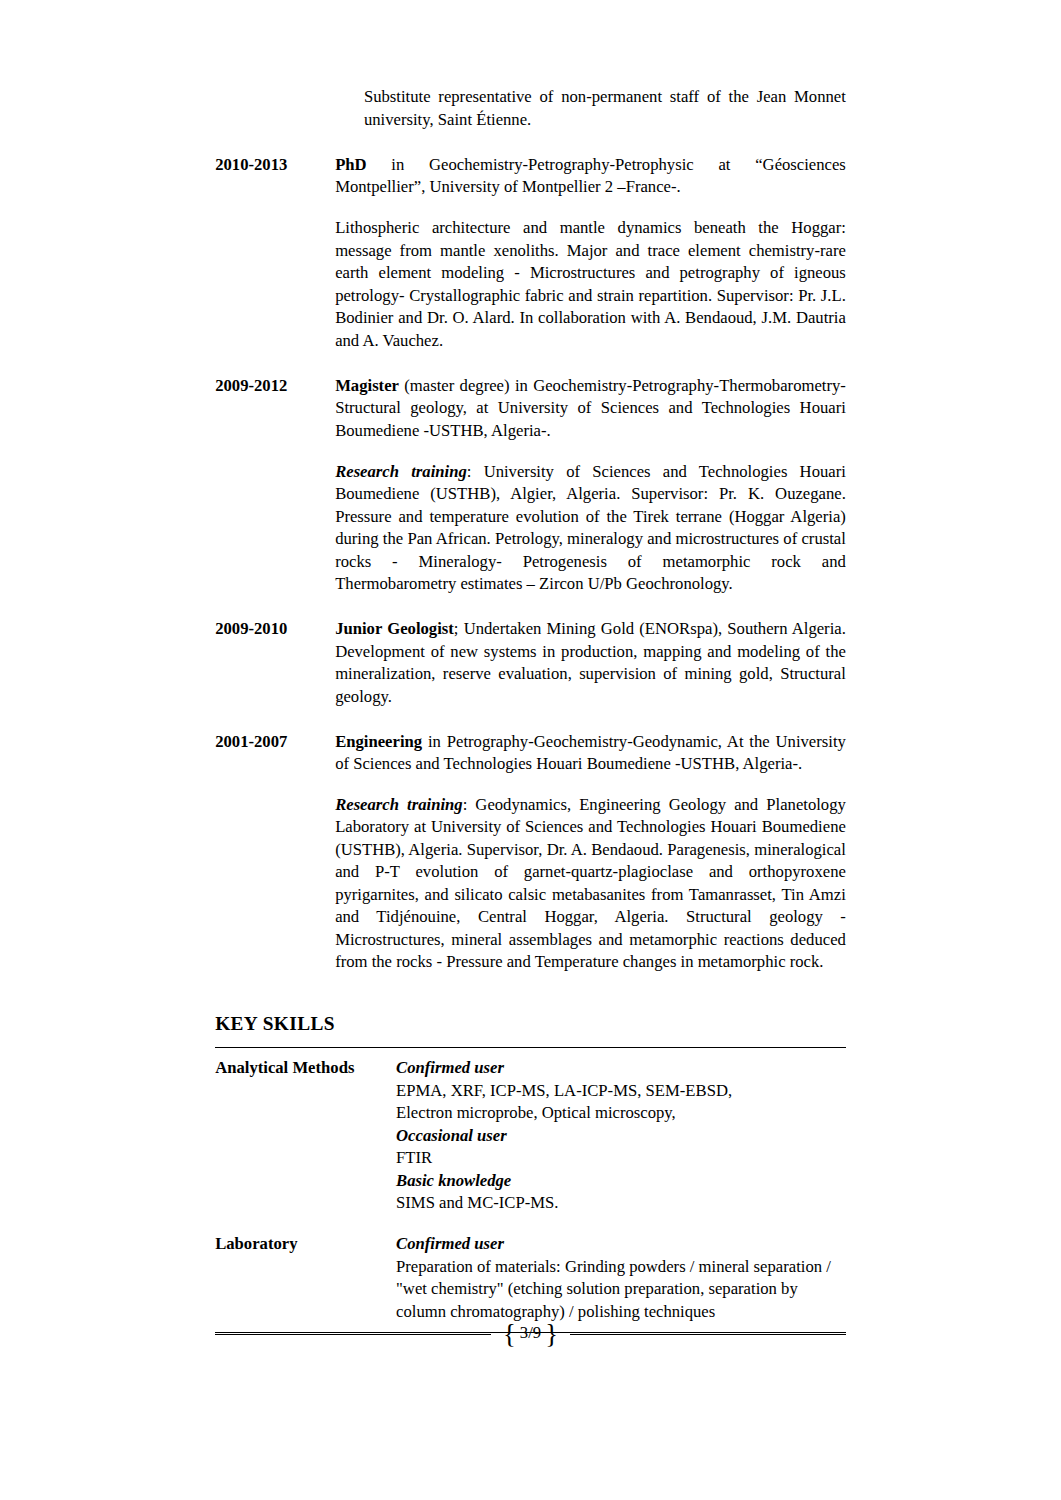Substitute representative of non-permanent staff of the Jean Monnet university, Saint Étienne.
2010-2013
PhD in Geochemistry-Petrography-Petrophysic at “Géosciences Montpellier”, University of Montpellier 2 –France-.
Lithospheric architecture and mantle dynamics beneath the Hoggar: message from mantle xenoliths. Major and trace element chemistry-rare earth element modeling - Microstructures and petrography of igneous petrology- Crystallographic fabric and strain repartition. Supervisor: Pr. J.L. Bodinier and Dr. O. Alard. In collaboration with A. Bendaoud, J.M. Dautria and A. Vauchez.
2009-2012
Magister (master degree) in Geochemistry-Petrography-Thermobarometry-Structural geology, at University of Sciences and Technologies Houari Boumediene -USTHB, Algeria-.
Research training: University of Sciences and Technologies Houari Boumediene (USTHB), Algier, Algeria. Supervisor: Pr. K. Ouzegane. Pressure and temperature evolution of the Tirek terrane (Hoggar Algeria) during the Pan African. Petrology, mineralogy and microstructures of crustal rocks - Mineralogy- Petrogenesis of metamorphic rock and Thermobarometry estimates – Zircon U/Pb Geochronology.
2009-2010
Junior Geologist; Undertaken Mining Gold (ENORspa), Southern Algeria. Development of new systems in production, mapping and modeling of the mineralization, reserve evaluation, supervision of mining gold, Structural geology.
2001-2007
Engineering in Petrography-Geochemistry-Geodynamic, At the University of Sciences and Technologies Houari Boumediene -USTHB, Algeria-.
Research training: Geodynamics, Engineering Geology and Planetology Laboratory at University of Sciences and Technologies Houari Boumediene (USTHB), Algeria. Supervisor, Dr. A. Bendaoud. Paragenesis, mineralogical and P-T evolution of garnet-quartz-plagioclase and orthopyroxene pyrigarnites, and silicato calsic metabasanites from Tamanrasset, Tin Amzi and Tidjénouine, Central Hoggar, Algeria. Structural geology - Microstructures, mineral assemblages and metamorphic reactions deduced from the rocks - Pressure and Temperature changes in metamorphic rock.
KEY SKILLS
| Analytical Methods | Confirmed user EPMA, XRF, ICP-MS, LA-ICP-MS, SEM-EBSD, Electron microprobe, Optical microscopy, Occasional user FTIR Basic knowledge SIMS and MC-ICP-MS. |
| Laboratory | Confirmed user Preparation of materials: Grinding powders / mineral separation / "wet chemistry" (etching solution preparation, separation by column chromatography) / polishing techniques |
{ 3/9 }